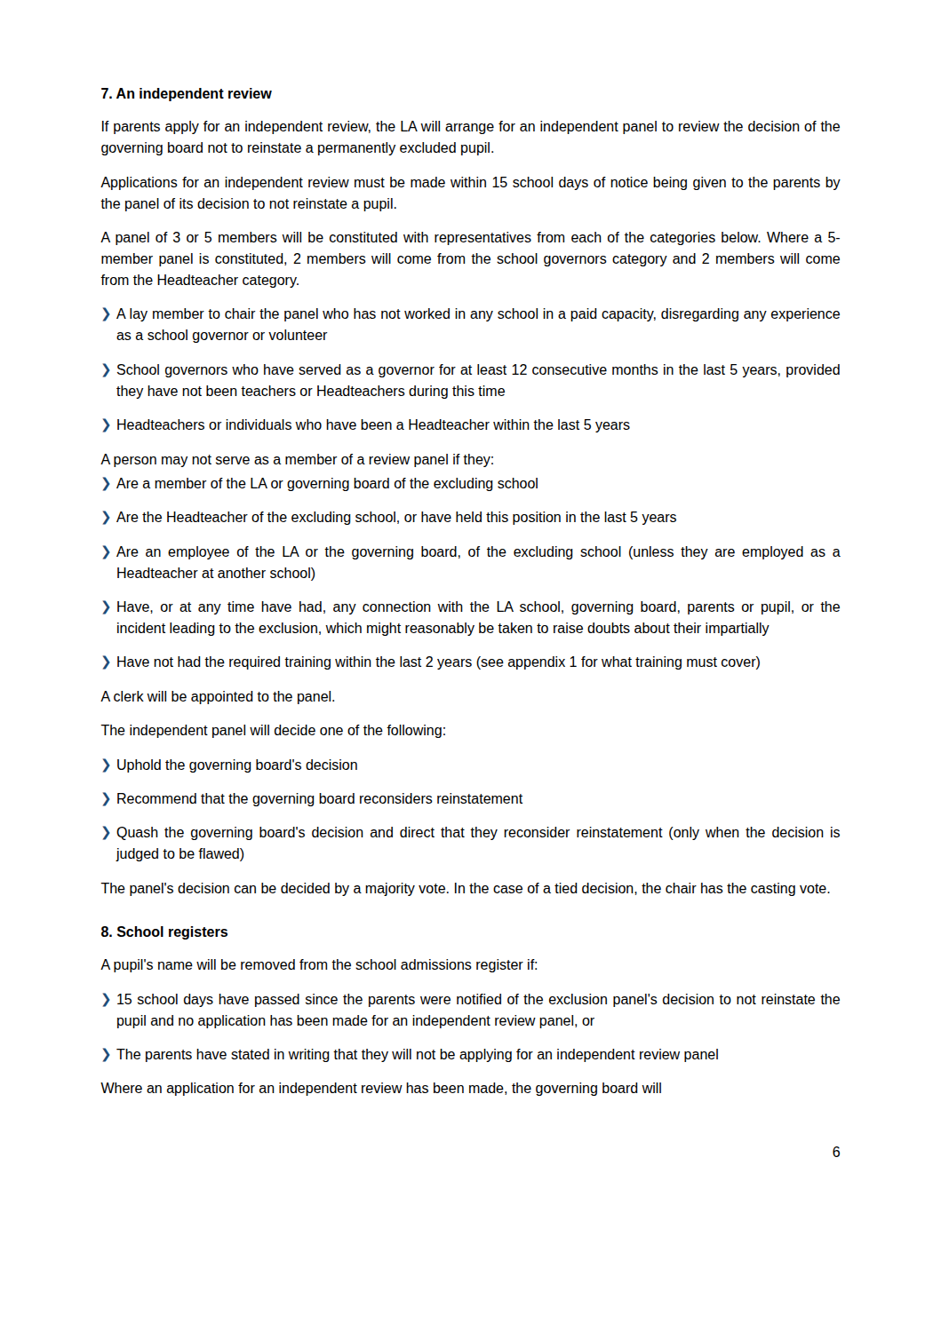7. An independent review
If parents apply for an independent review, the LA will arrange for an independent panel to review the decision of the governing board not to reinstate a permanently excluded pupil.
Applications for an independent review must be made within 15 school days of notice being given to the parents by the panel of its decision to not reinstate a pupil.
A panel of 3 or 5 members will be constituted with representatives from each of the categories below. Where a 5-member panel is constituted, 2 members will come from the school governors category and 2 members will come from the Headteacher category.
A lay member to chair the panel who has not worked in any school in a paid capacity, disregarding any experience as a school governor or volunteer
School governors who have served as a governor for at least 12 consecutive months in the last 5 years, provided they have not been teachers or Headteachers during this time
Headteachers or individuals who have been a Headteacher within the last 5 years
A person may not serve as a member of a review panel if they:
Are a member of the LA or governing board of the excluding school
Are the Headteacher of the excluding school, or have held this position in the last 5 years
Are an employee of the LA or the governing board, of the excluding school (unless they are employed as a Headteacher at another school)
Have, or at any time have had, any connection with the LA school, governing board, parents or pupil, or the incident leading to the exclusion, which might reasonably be taken to raise doubts about their impartially
Have not had the required training within the last 2 years (see appendix 1 for what training must cover)
A clerk will be appointed to the panel.
The independent panel will decide one of the following:
Uphold the governing board's decision
Recommend that the governing board reconsiders reinstatement
Quash the governing board's decision and direct that they reconsider reinstatement (only when the decision is judged to be flawed)
The panel's decision can be decided by a majority vote. In the case of a tied decision, the chair has the casting vote.
8. School registers
A pupil's name will be removed from the school admissions register if:
15 school days have passed since the parents were notified of the exclusion panel's decision to not reinstate the pupil and no application has been made for an independent review panel, or
The parents have stated in writing that they will not be applying for an independent review panel
Where an application for an independent review has been made, the governing board will
6